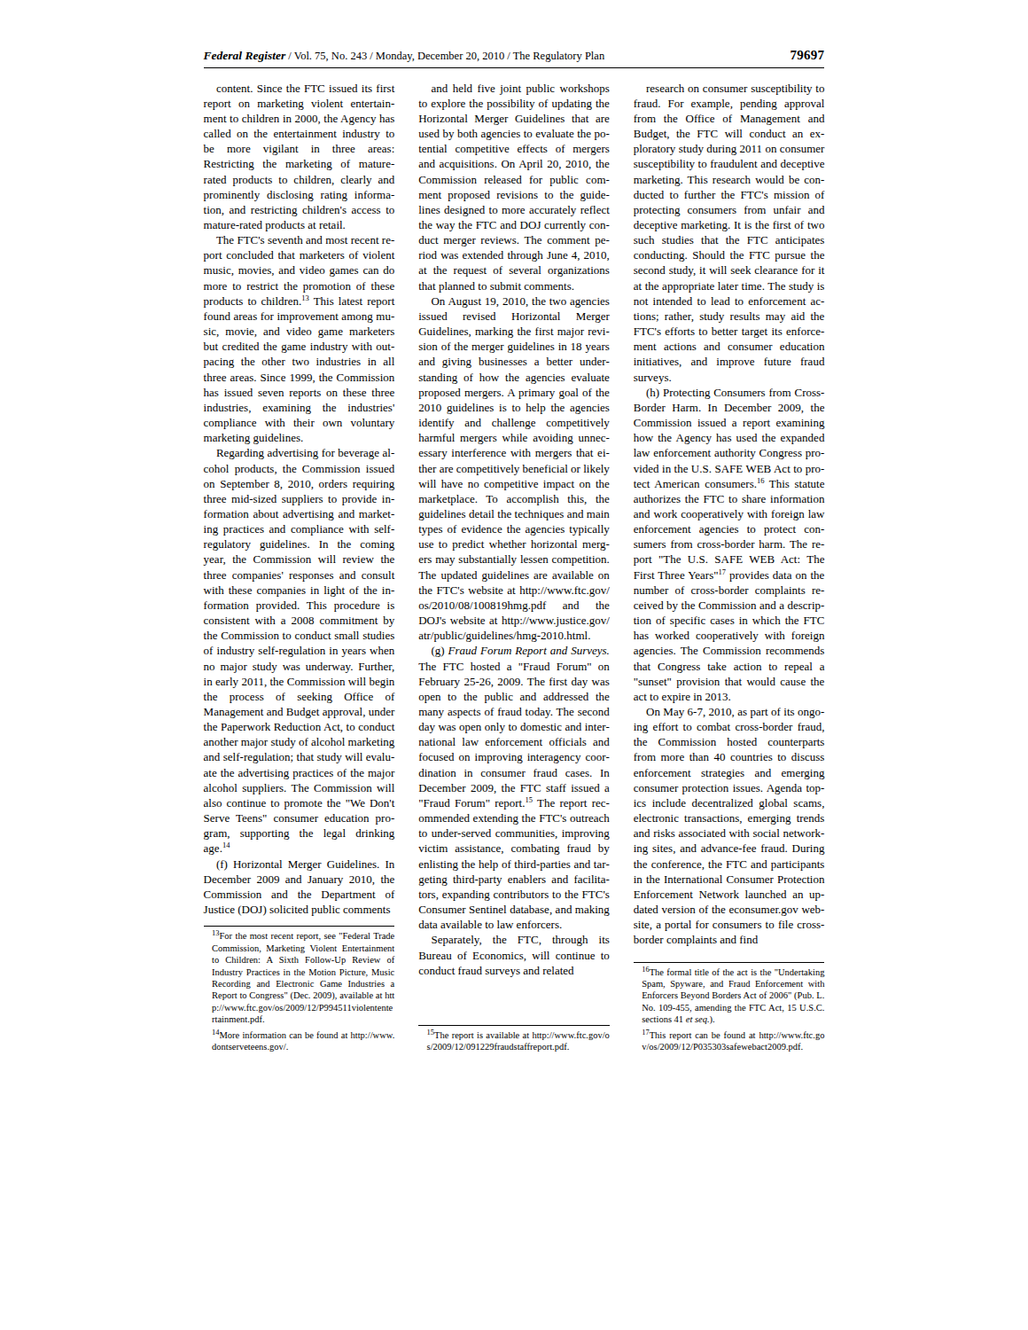Federal Register / Vol. 75, No. 243 / Monday, December 20, 2010 / The Regulatory Plan
79697
content. Since the FTC issued its first report on marketing violent entertainment to children in 2000, the Agency has called on the entertainment industry to be more vigilant in three areas: Restricting the marketing of mature-rated products to children, clearly and prominently disclosing rating information, and restricting children's access to mature-rated products at retail.
The FTC's seventh and most recent report concluded that marketers of violent music, movies, and video games can do more to restrict the promotion of these products to children.13 This latest report found areas for improvement among music, movie, and video game marketers but credited the game industry with outpacing the other two industries in all three areas. Since 1999, the Commission has issued seven reports on these three industries, examining the industries' compliance with their own voluntary marketing guidelines.
Regarding advertising for beverage alcohol products, the Commission issued on September 8, 2010, orders requiring three mid-sized suppliers to provide information about advertising and marketing practices and compliance with self-regulatory guidelines. In the coming year, the Commission will review the three companies' responses and consult with these companies in light of the information provided. This procedure is consistent with a 2008 commitment by the Commission to conduct small studies of industry self-regulation in years when no major study was underway. Further, in early 2011, the Commission will begin the process of seeking Office of Management and Budget approval, under the Paperwork Reduction Act, to conduct another major study of alcohol marketing and self-regulation; that study will evaluate the advertising practices of the major alcohol suppliers. The Commission will also continue to promote the "We Don't Serve Teens" consumer education program, supporting the legal drinking age.14
(f) Horizontal Merger Guidelines. In December 2009 and January 2010, the Commission and the Department of Justice (DOJ) solicited public comments
13For the most recent report, see "Federal Trade Commission, Marketing Violent Entertainment to Children: A Sixth Follow-Up Review of Industry Practices in the Motion Picture, Music Recording and Electronic Game Industries a Report to Congress" (Dec. 2009), available at http://www.ftc.gov/os/2009/12/P994511violententertainment.pdf.
14More information can be found at http://www.dontserveteens.gov/.
and held five joint public workshops to explore the possibility of updating the Horizontal Merger Guidelines that are used by both agencies to evaluate the potential competitive effects of mergers and acquisitions. On April 20, 2010, the Commission released for public comment proposed revisions to the guidelines designed to more accurately reflect the way the FTC and DOJ currently conduct merger reviews. The comment period was extended through June 4, 2010, at the request of several organizations that planned to submit comments.
On August 19, 2010, the two agencies issued revised Horizontal Merger Guidelines, marking the first major revision of the merger guidelines in 18 years and giving businesses a better understanding of how the agencies evaluate proposed mergers. A primary goal of the 2010 guidelines is to help the agencies identify and challenge competitively harmful mergers while avoiding unnecessary interference with mergers that either are competitively beneficial or likely will have no competitive impact on the marketplace. To accomplish this, the guidelines detail the techniques and main types of evidence the agencies typically use to predict whether horizontal mergers may substantially lessen competition. The updated guidelines are available on the FTC's website at http://www.ftc.gov/os/2010/08/100819hmg.pdf and the DOJ's website at http://www.justice.gov/atr/public/guidelines/hmg-2010.html.
(g) Fraud Forum Report and Surveys. The FTC hosted a "Fraud Forum" on February 25-26, 2009. The first day was open to the public and addressed the many aspects of fraud today. The second day was open only to domestic and international law enforcement officials and focused on improving interagency coordination in consumer fraud cases. In December 2009, the FTC staff issued a "Fraud Forum" report.15 The report recommended extending the FTC's outreach to under-served communities, improving victim assistance, combating fraud by enlisting the help of third-parties and targeting third-party enablers and facilitators, expanding contributors to the FTC's Consumer Sentinel database, and making data available to law enforcers.
Separately, the FTC, through its Bureau of Economics, will continue to conduct fraud surveys and related
15The report is available at http://www.ftc.gov/os/2009/12/091229fraudstaffreport.pdf.
research on consumer susceptibility to fraud. For example, pending approval from the Office of Management and Budget, the FTC will conduct an exploratory study during 2011 on consumer susceptibility to fraudulent and deceptive marketing. This research would be conducted to further the FTC's mission of protecting consumers from unfair and deceptive marketing. It is the first of two such studies that the FTC anticipates conducting. Should the FTC pursue the second study, it will seek clearance for it at the appropriate later time. The study is not intended to lead to enforcement actions; rather, study results may aid the FTC's efforts to better target its enforcement actions and consumer education initiatives, and improve future fraud surveys.
(h) Protecting Consumers from Cross-Border Harm. In December 2009, the Commission issued a report examining how the Agency has used the expanded law enforcement authority Congress provided in the U.S. SAFE WEB Act to protect American consumers.16 This statute authorizes the FTC to share information and work cooperatively with foreign law enforcement agencies to protect consumers from cross-border harm. The report "The U.S. SAFE WEB Act: The First Three Years"17 provides data on the number of cross-border complaints received by the Commission and a description of specific cases in which the FTC has worked cooperatively with foreign agencies. The Commission recommends that Congress take action to repeal a "sunset" provision that would cause the act to expire in 2013.
On May 6-7, 2010, as part of its ongoing effort to combat cross-border fraud, the Commission hosted counterparts from more than 40 countries to discuss enforcement strategies and emerging consumer protection issues. Agenda topics include decentralized global scams, electronic transactions, emerging trends and risks associated with social networking sites, and advance-fee fraud. During the conference, the FTC and participants in the International Consumer Protection Enforcement Network launched an updated version of the econsumer.gov website, a portal for consumers to file cross-border complaints and find
16The formal title of the act is the "Undertaking Spam, Spyware, and Fraud Enforcement with Enforcers Beyond Borders Act of 2006" (Pub. L. No. 109-455, amending the FTC Act, 15 U.S.C. sections 41 et seq.).
17This report can be found at http://www.ftc.gov/os/2009/12/P035303safewebact2009.pdf.